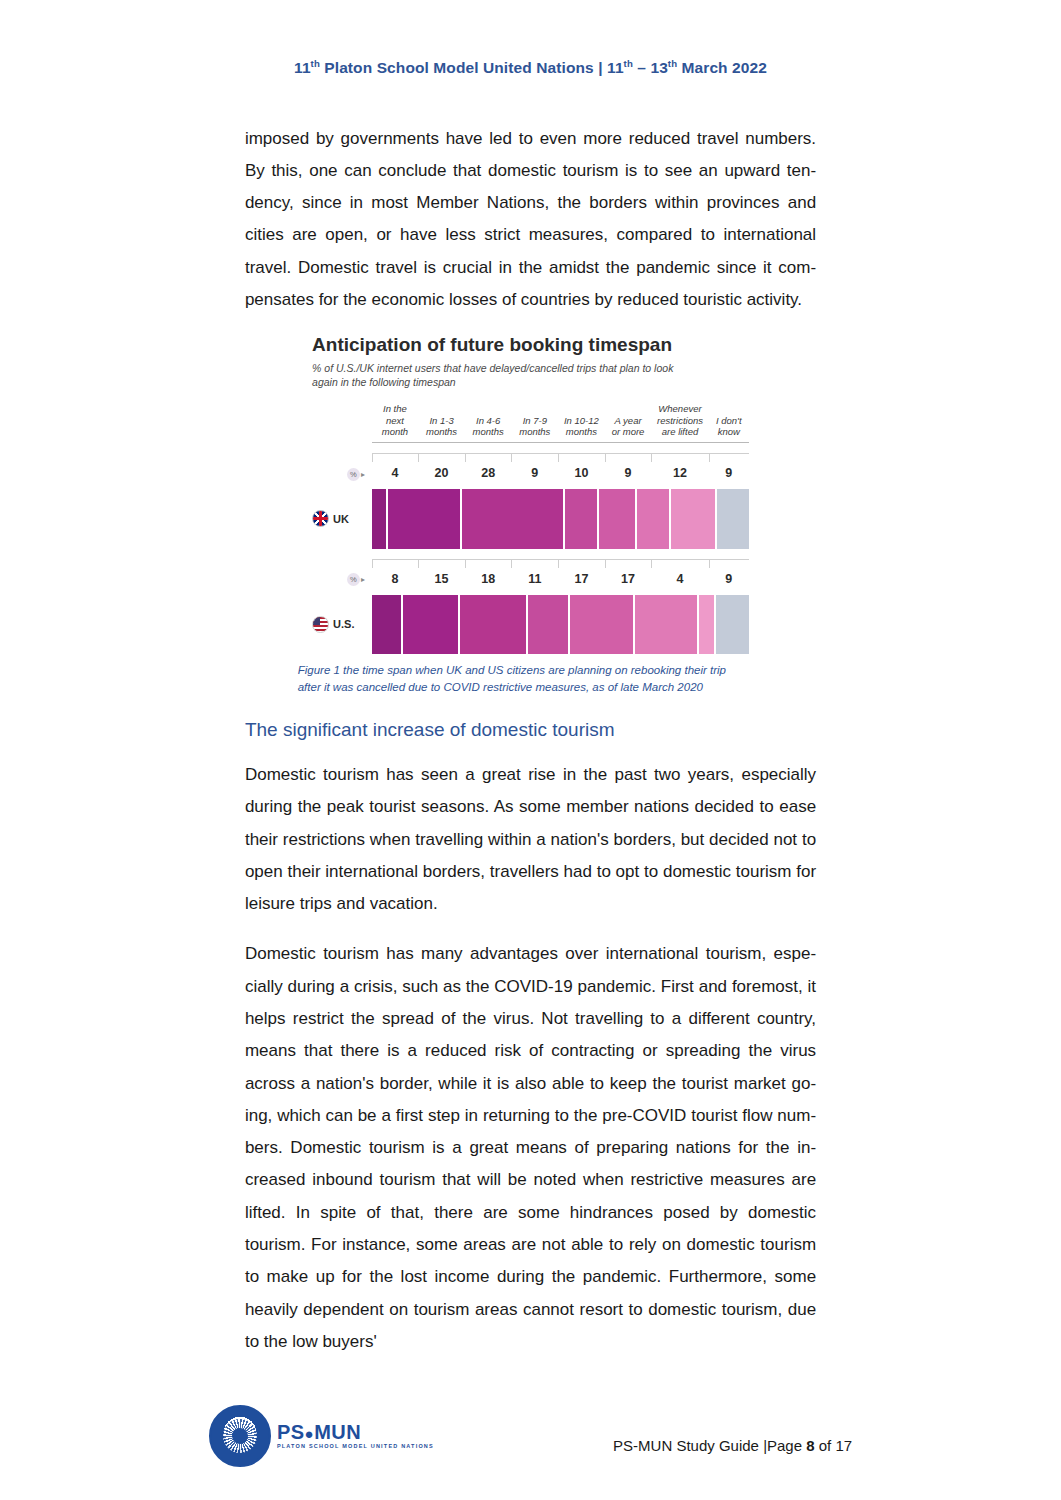11th Platon School Model United Nations | 11th – 13th March 2022
imposed by governments have led to even more reduced travel numbers. By this, one can conclude that domestic tourism is to see an upward tendency, since in most Member Nations, the borders within provinces and cities are open, or have less strict measures, compared to international travel. Domestic travel is crucial in the amidst the pandemic since it compensates for the economic losses of countries by reduced touristic activity.
Anticipation of future booking timespan
% of U.S./UK internet users that have delayed/cancelled trips that plan to look again in the following timespan
In the
next month
In 1-3
months
In 4-6
months
In 7-9
months
In 10-12
months
A year
or more
Whenever
restrictions
are lifted
I don't
know
%▸ 4 20 28 9 10 9 12 9
UK
%▸ 8 15 18 11 17 17 4 9
U.S.
Figure 1 the time span when UK and US citizens are planning on rebooking their trip after it was cancelled due to COVID restrictive measures, as of late March 2020
The significant increase of domestic tourism
Domestic tourism has seen a great rise in the past two years, especially during the peak tourist seasons. As some member nations decided to ease their restrictions when travelling within a nation's borders, but decided not to open their international borders, travellers had to opt to domestic tourism for leisure trips and vacation.
Domestic tourism has many advantages over international tourism, especially during a crisis, such as the COVID-19 pandemic. First and foremost, it helps restrict the spread of the virus. Not travelling to a different country, means that there is a reduced risk of contracting or spreading the virus across a nation's border, while it is also able to keep the tourist market going, which can be a first step in returning to the pre-COVID tourist flow numbers. Domestic tourism is a great means of preparing nations for the increased inbound tourism that will be noted when restrictive measures are lifted. In spite of that, there are some hindrances posed by domestic tourism. For instance, some areas are not able to rely on domestic tourism to make up for the lost income during the pandemic. Furthermore, some heavily dependent on tourism areas cannot resort to domestic tourism, due to the low buyers'
PS●MUNPLATON SCHOOL MODEL UNITED NATIONS
PS-MUN Study Guide |Page 8 of 17